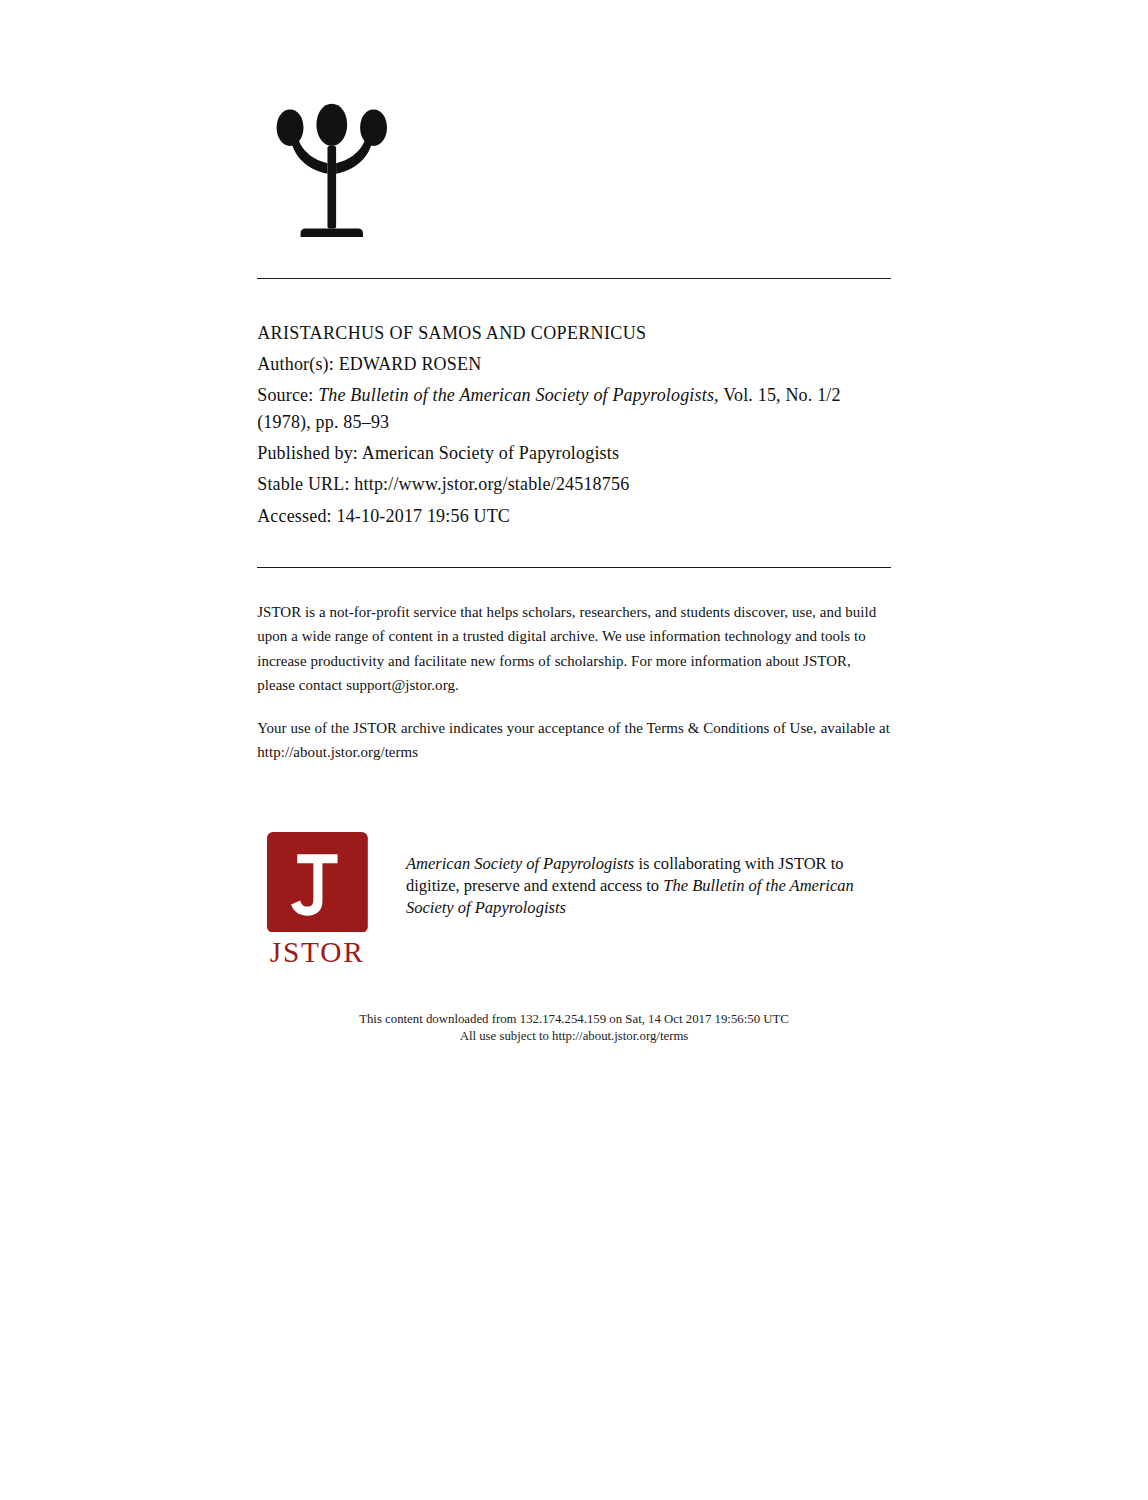ARISTARCHUS OF SAMOS AND COPERNICUS
Author(s): EDWARD ROSEN
Source: The Bulletin of the American Society of Papyrologists, Vol. 15, No. 1/2 (1978), pp. 85–93
Published by: American Society of Papyrologists
Stable URL: http://www.jstor.org/stable/24518756
Accessed: 14-10-2017 19:56 UTC
JSTOR is a not-for-profit service that helps scholars, researchers, and students discover, use, and build upon a wide range of content in a trusted digital archive. We use information technology and tools to increase productivity and facilitate new forms of scholarship. For more information about JSTOR, please contact support@jstor.org.
Your use of the JSTOR archive indicates your acceptance of the Terms & Conditions of Use, available at http://about.jstor.org/terms
JSTOR
American Society of Papyrologists is collaborating with JSTOR to digitize, preserve and extend access to The Bulletin of the American Society of Papyrologists
This content downloaded from 132.174.254.159 on Sat, 14 Oct 2017 19:56:50 UTC
All use subject to http://about.jstor.org/terms